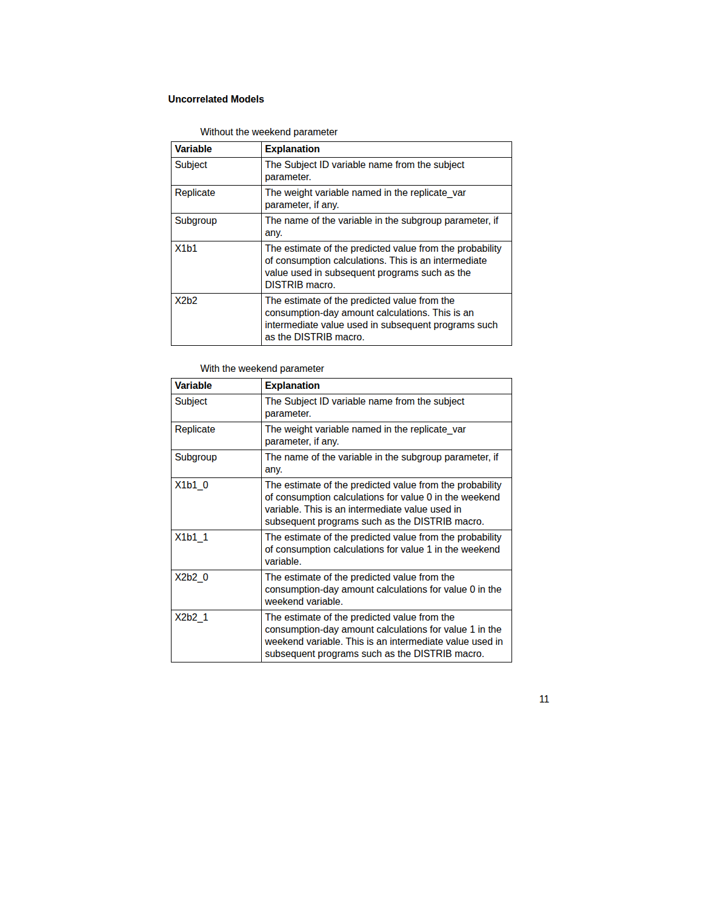Uncorrelated Models
Without the weekend parameter
| Variable | Explanation |
| --- | --- |
| Subject | The Subject ID variable name from the subject parameter. |
| Replicate | The weight variable named in the replicate_var parameter, if any. |
| Subgroup | The name of the variable in the subgroup parameter, if any. |
| X1b1 | The estimate of the predicted value from the probability of consumption calculations. This is an intermediate value used in subsequent programs such as the DISTRIB macro. |
| X2b2 | The estimate of the predicted value from the consumption-day amount calculations. This is an intermediate value used in subsequent programs such as the DISTRIB macro. |
With the weekend parameter
| Variable | Explanation |
| --- | --- |
| Subject | The Subject ID variable name from the subject parameter. |
| Replicate | The weight variable named in the replicate_var parameter, if any. |
| Subgroup | The name of the variable in the subgroup parameter, if any. |
| X1b1_0 | The estimate of the predicted value from the probability of consumption calculations for value 0 in the weekend variable. This is an intermediate value used in subsequent programs such as the DISTRIB macro. |
| X1b1_1 | The estimate of the predicted value from the probability of consumption calculations for value 1 in the weekend variable. |
| X2b2_0 | The estimate of the predicted value from the consumption-day amount calculations for value 0 in the weekend variable. |
| X2b2_1 | The estimate of the predicted value from the consumption-day amount calculations for value 1 in the weekend variable. This is an intermediate value used in subsequent programs such as the DISTRIB macro. |
11